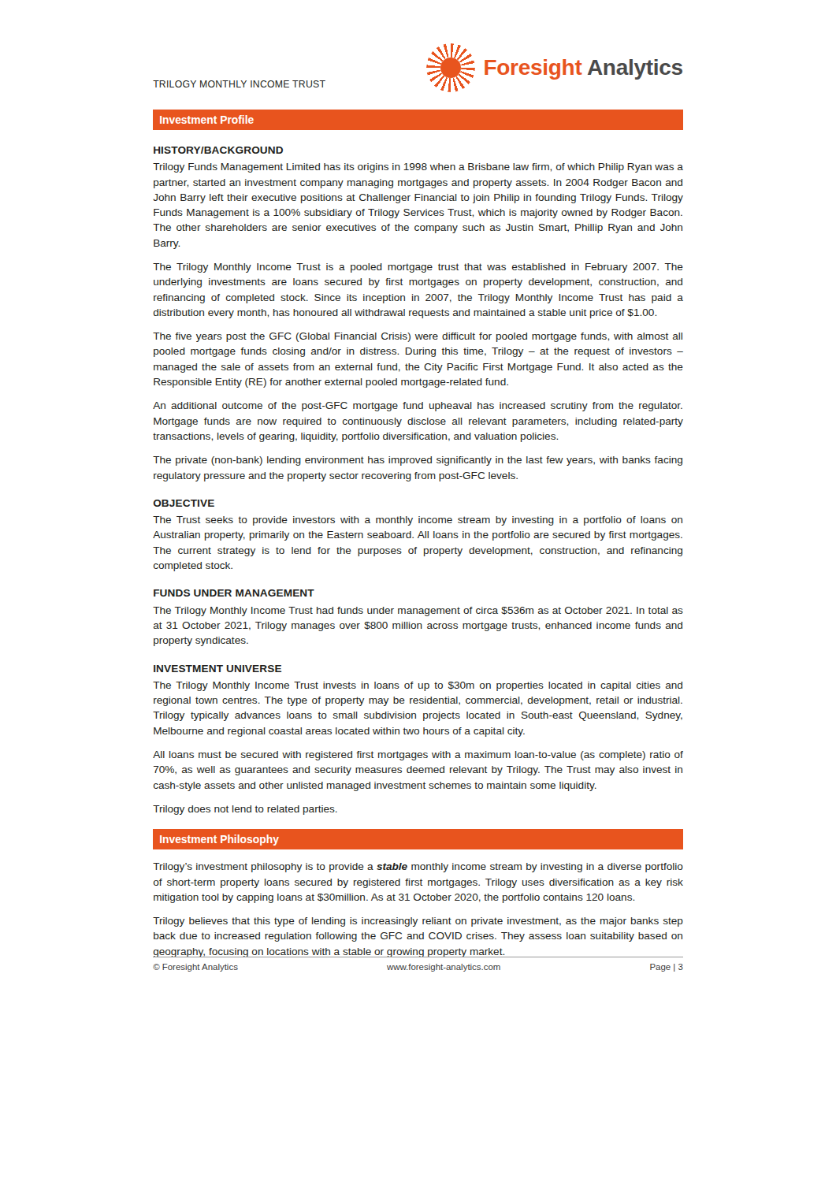TRILOGY MONTHLY INCOME TRUST
Foresight Analytics
Investment Profile
HISTORY/BACKGROUND
Trilogy Funds Management Limited has its origins in 1998 when a Brisbane law firm, of which Philip Ryan was a partner, started an investment company managing mortgages and property assets. In 2004 Rodger Bacon and John Barry left their executive positions at Challenger Financial to join Philip in founding Trilogy Funds. Trilogy Funds Management is a 100% subsidiary of Trilogy Services Trust, which is majority owned by Rodger Bacon. The other shareholders are senior executives of the company such as Justin Smart, Phillip Ryan and John Barry.
The Trilogy Monthly Income Trust is a pooled mortgage trust that was established in February 2007. The underlying investments are loans secured by first mortgages on property development, construction, and refinancing of completed stock. Since its inception in 2007, the Trilogy Monthly Income Trust has paid a distribution every month, has honoured all withdrawal requests and maintained a stable unit price of $1.00.
The five years post the GFC (Global Financial Crisis) were difficult for pooled mortgage funds, with almost all pooled mortgage funds closing and/or in distress. During this time, Trilogy – at the request of investors – managed the sale of assets from an external fund, the City Pacific First Mortgage Fund. It also acted as the Responsible Entity (RE) for another external pooled mortgage-related fund.
An additional outcome of the post-GFC mortgage fund upheaval has increased scrutiny from the regulator. Mortgage funds are now required to continuously disclose all relevant parameters, including related-party transactions, levels of gearing, liquidity, portfolio diversification, and valuation policies.
The private (non-bank) lending environment has improved significantly in the last few years, with banks facing regulatory pressure and the property sector recovering from post-GFC levels.
OBJECTIVE
The Trust seeks to provide investors with a monthly income stream by investing in a portfolio of loans on Australian property, primarily on the Eastern seaboard. All loans in the portfolio are secured by first mortgages. The current strategy is to lend for the purposes of property development, construction, and refinancing completed stock.
FUNDS UNDER MANAGEMENT
The Trilogy Monthly Income Trust had funds under management of circa $536m as at October 2021. In total as at 31 October 2021, Trilogy manages over $800 million across mortgage trusts, enhanced income funds and property syndicates.
INVESTMENT UNIVERSE
The Trilogy Monthly Income Trust invests in loans of up to $30m on properties located in capital cities and regional town centres. The type of property may be residential, commercial, development, retail or industrial. Trilogy typically advances loans to small subdivision projects located in South-east Queensland, Sydney, Melbourne and regional coastal areas located within two hours of a capital city.
All loans must be secured with registered first mortgages with a maximum loan-to-value (as complete) ratio of 70%, as well as guarantees and security measures deemed relevant by Trilogy. The Trust may also invest in cash-style assets and other unlisted managed investment schemes to maintain some liquidity.
Trilogy does not lend to related parties.
Investment Philosophy
Trilogy’s investment philosophy is to provide a stable monthly income stream by investing in a diverse portfolio of short-term property loans secured by registered first mortgages. Trilogy uses diversification as a key risk mitigation tool by capping loans at $30million. As at 31 October 2020, the portfolio contains 120 loans.
Trilogy believes that this type of lending is increasingly reliant on private investment, as the major banks step back due to increased regulation following the GFC and COVID crises. They assess loan suitability based on geography, focusing on locations with a stable or growing property market.
© Foresight Analytics
www.foresight-analytics.com
Page | 3